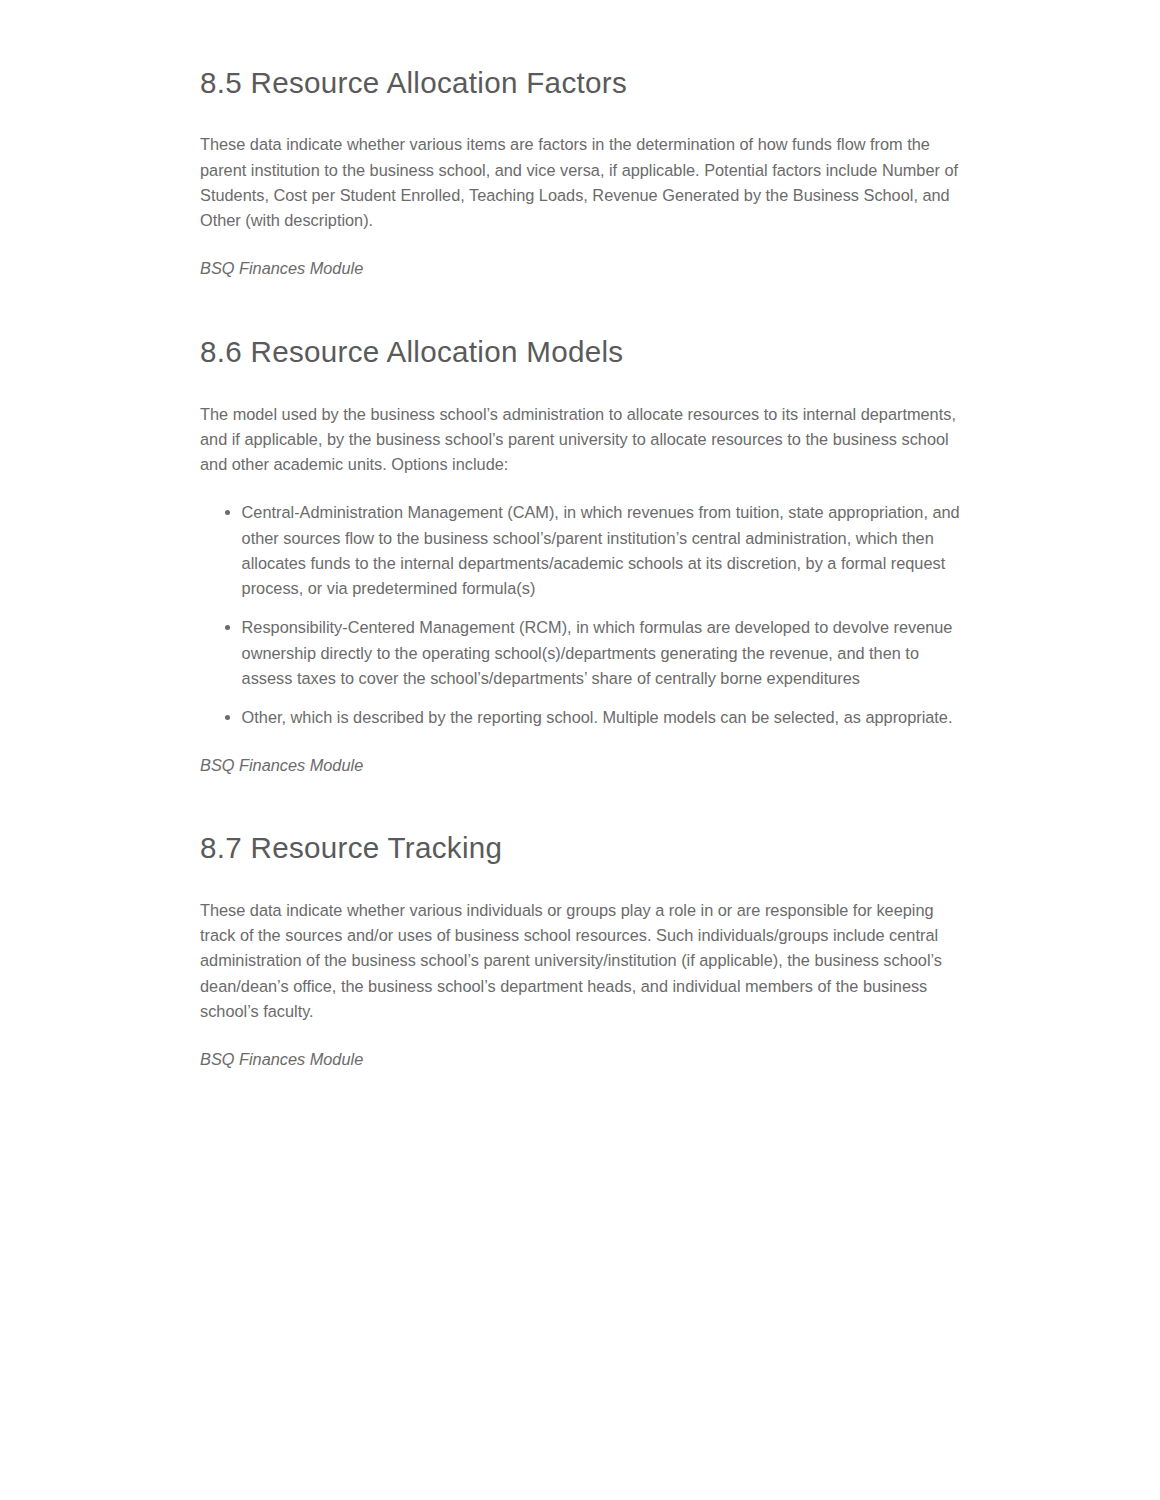8.5 Resource Allocation Factors
These data indicate whether various items are factors in the determination of how funds flow from the parent institution to the business school, and vice versa, if applicable. Potential factors include Number of Students, Cost per Student Enrolled, Teaching Loads, Revenue Generated by the Business School, and Other (with description).
BSQ Finances Module
8.6 Resource Allocation Models
The model used by the business school’s administration to allocate resources to its internal departments, and if applicable, by the business school’s parent university to allocate resources to the business school and other academic units. Options include:
Central-Administration Management (CAM), in which revenues from tuition, state appropriation, and other sources flow to the business school’s/parent institution’s central administration, which then allocates funds to the internal departments/academic schools at its discretion, by a formal request process, or via predetermined formula(s)
Responsibility-Centered Management (RCM), in which formulas are developed to devolve revenue ownership directly to the operating school(s)/departments generating the revenue, and then to assess taxes to cover the school’s/departments’ share of centrally borne expenditures
Other, which is described by the reporting school. Multiple models can be selected, as appropriate.
BSQ Finances Module
8.7 Resource Tracking
These data indicate whether various individuals or groups play a role in or are responsible for keeping track of the sources and/or uses of business school resources. Such individuals/groups include central administration of the business school’s parent university/institution (if applicable), the business school’s dean/dean’s office, the business school’s department heads, and individual members of the business school’s faculty.
BSQ Finances Module